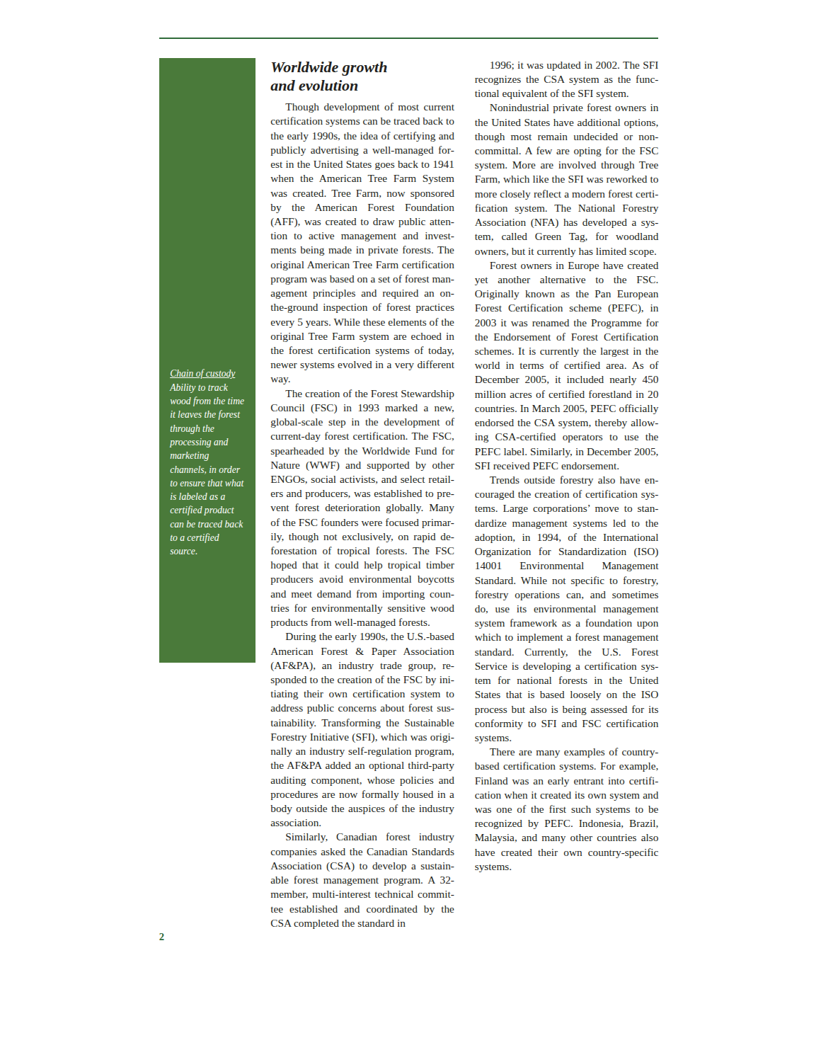Chain of custody Ability to track wood from the time it leaves the forest through the processing and marketing channels, in order to ensure that what is labeled as a certified product can be traced back to a certified source.
Worldwide growth
and evolution
Though development of most current certification systems can be traced back to the early 1990s, the idea of certifying and publicly advertising a well-managed forest in the United States goes back to 1941 when the American Tree Farm System was created. Tree Farm, now sponsored by the American Forest Foundation (AFF), was created to draw public attention to active management and investments being made in private forests. The original American Tree Farm certification program was based on a set of forest management principles and required an on-the-ground inspection of forest practices every 5 years. While these elements of the original Tree Farm system are echoed in the forest certification systems of today, newer systems evolved in a very different way.
The creation of the Forest Stewardship Council (FSC) in 1993 marked a new, global-scale step in the development of current-day forest certification. The FSC, spearheaded by the Worldwide Fund for Nature (WWF) and supported by other ENGOs, social activists, and select retailers and producers, was established to prevent forest deterioration globally. Many of the FSC founders were focused primarily, though not exclusively, on rapid deforestation of tropical forests. The FSC hoped that it could help tropical timber producers avoid environmental boycotts and meet demand from importing countries for environmentally sensitive wood products from well-managed forests.
During the early 1990s, the U.S.-based American Forest & Paper Association (AF&PA), an industry trade group, responded to the creation of the FSC by initiating their own certification system to address public concerns about forest sustainability. Transforming the Sustainable Forestry Initiative (SFI), which was originally an industry self-regulation program, the AF&PA added an optional third-party auditing component, whose policies and procedures are now formally housed in a body outside the auspices of the industry association.
Similarly, Canadian forest industry companies asked the Canadian Standards Association (CSA) to develop a sustainable forest management program. A 32-member, multi-interest technical committee established and coordinated by the CSA completed the standard in
1996; it was updated in 2002. The SFI recognizes the CSA system as the functional equivalent of the SFI system.
Nonindustrial private forest owners in the United States have additional options, though most remain undecided or noncommittal. A few are opting for the FSC system. More are involved through Tree Farm, which like the SFI was reworked to more closely reflect a modern forest certification system. The National Forestry Association (NFA) has developed a system, called Green Tag, for woodland owners, but it currently has limited scope.
Forest owners in Europe have created yet another alternative to the FSC. Originally known as the Pan European Forest Certification scheme (PEFC), in 2003 it was renamed the Programme for the Endorsement of Forest Certification schemes. It is currently the largest in the world in terms of certified area. As of December 2005, it included nearly 450 million acres of certified forestland in 20 countries. In March 2005, PEFC officially endorsed the CSA system, thereby allowing CSA-certified operators to use the PEFC label. Similarly, in December 2005, SFI received PEFC endorsement.
Trends outside forestry also have encouraged the creation of certification systems. Large corporations’ move to standardize management systems led to the adoption, in 1994, of the International Organization for Standardization (ISO) 14001 Environmental Management Standard. While not specific to forestry, forestry operations can, and sometimes do, use its environmental management system framework as a foundation upon which to implement a forest management standard. Currently, the U.S. Forest Service is developing a certification system for national forests in the United States that is based loosely on the ISO process but also is being assessed for its conformity to SFI and FSC certification systems.
There are many examples of country-based certification systems. For example, Finland was an early entrant into certification when it created its own system and was one of the first such systems to be recognized by PEFC. Indonesia, Brazil, Malaysia, and many other countries also have created their own country-specific systems.
2